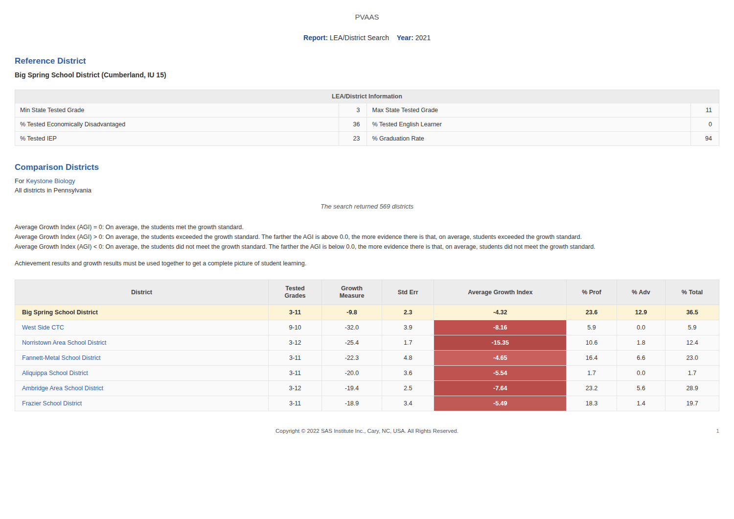PVAAS
Report: LEA/District Search Year: 2021
Reference District
Big Spring School District (Cumberland, IU 15)
LEA/District Information
| Min State Tested Grade | 3 | Max State Tested Grade | 11 |
| % Tested Economically Disadvantaged | 36 | % Tested English Learner | 0 |
| % Tested IEP | 23 | % Graduation Rate | 94 |
Comparison Districts
For Keystone Biology
All districts in Pennsylvania
The search returned 569 districts
Average Growth Index (AGI) = 0: On average, the students met the growth standard.
Average Growth Index (AGI) > 0: On average, the students exceeded the growth standard. The farther the AGI is above 0.0, the more evidence there is that, on average, students exceeded the growth standard.
Average Growth Index (AGI) < 0: On average, the students did not meet the growth standard. The farther the AGI is below 0.0, the more evidence there is that, on average, students did not meet the growth standard.
Achievement results and growth results must be used together to get a complete picture of student learning.
| District | Tested Grades | Growth Measure | Std Err | Average Growth Index | % Prof | % Adv | % Total |
| --- | --- | --- | --- | --- | --- | --- | --- |
| Big Spring School District | 3-11 | -9.8 | 2.3 | -4.32 | 23.6 | 12.9 | 36.5 |
| West Side CTC | 9-10 | -32.0 | 3.9 | -8.16 | 5.9 | 0.0 | 5.9 |
| Norristown Area School District | 3-12 | -25.4 | 1.7 | -15.35 | 10.6 | 1.8 | 12.4 |
| Fannett-Metal School District | 3-11 | -22.3 | 4.8 | -4.65 | 16.4 | 6.6 | 23.0 |
| Aliquippa School District | 3-11 | -20.0 | 3.6 | -5.54 | 1.7 | 0.0 | 1.7 |
| Ambridge Area School District | 3-12 | -19.4 | 2.5 | -7.64 | 23.2 | 5.6 | 28.9 |
| Frazier School District | 3-11 | -18.9 | 3.4 | -5.49 | 18.3 | 1.4 | 19.7 |
Copyright © 2022 SAS Institute Inc., Cary, NC, USA. All Rights Reserved. 1